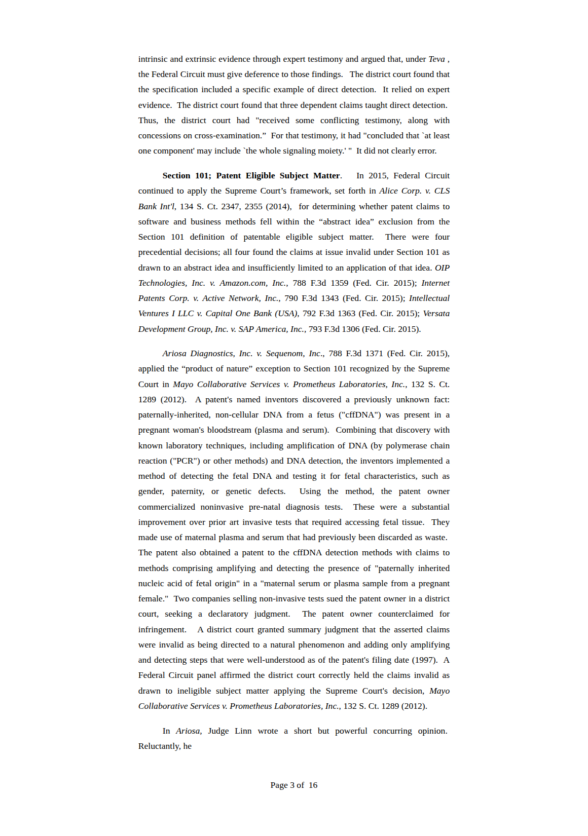intrinsic and extrinsic evidence through expert testimony and argued that, under Teva , the Federal Circuit must give deference to those findings. The district court found that the specification included a specific example of direct detection. It relied on expert evidence. The district court found that three dependent claims taught direct detection. Thus, the district court had "received some conflicting testimony, along with concessions on cross-examination.” For that testimony, it had "concluded that `at least one component' may include `the whole signaling moiety.' " It did not clearly error.
Section 101; Patent Eligible Subject Matter. In 2015, Federal Circuit continued to apply the Supreme Court’s framework, set forth in Alice Corp. v. CLS Bank Int'l, 134 S. Ct. 2347, 2355 (2014), for determining whether patent claims to software and business methods fell within the “abstract idea” exclusion from the Section 101 definition of patentable eligible subject matter. There were four precedential decisions; all four found the claims at issue invalid under Section 101 as drawn to an abstract idea and insufficiently limited to an application of that idea. OIP Technologies, Inc. v. Amazon.com, Inc., 788 F.3d 1359 (Fed. Cir. 2015); Internet Patents Corp. v. Active Network, Inc., 790 F.3d 1343 (Fed. Cir. 2015); Intellectual Ventures I LLC v. Capital One Bank (USA), 792 F.3d 1363 (Fed. Cir. 2015); Versata Development Group, Inc. v. SAP America, Inc., 793 F.3d 1306 (Fed. Cir. 2015).
Ariosa Diagnostics, Inc. v. Sequenom, Inc., 788 F.3d 1371 (Fed. Cir. 2015), applied the “product of nature” exception to Section 101 recognized by the Supreme Court in Mayo Collaborative Services v. Prometheus Laboratories, Inc., 132 S. Ct. 1289 (2012). A patent's named inventors discovered a previously unknown fact: paternally-inherited, non-cellular DNA from a fetus ("cffDNA") was present in a pregnant woman's bloodstream (plasma and serum). Combining that discovery with known laboratory techniques, including amplification of DNA (by polymerase chain reaction ("PCR") or other methods) and DNA detection, the inventors implemented a method of detecting the fetal DNA and testing it for fetal characteristics, such as gender, paternity, or genetic defects. Using the method, the patent owner commercialized noninvasive pre-natal diagnosis tests. These were a substantial improvement over prior art invasive tests that required accessing fetal tissue. They made use of maternal plasma and serum that had previously been discarded as waste. The patent also obtained a patent to the cffDNA detection methods with claims to methods comprising amplifying and detecting the presence of "paternally inherited nucleic acid of fetal origin" in a "maternal serum or plasma sample from a pregnant female." Two companies selling non-invasive tests sued the patent owner in a district court, seeking a declaratory judgment. The patent owner counterclaimed for infringement. A district court granted summary judgment that the asserted claims were invalid as being directed to a natural phenomenon and adding only amplifying and detecting steps that were well-understood as of the patent's filing date (1997). A Federal Circuit panel affirmed the district court correctly held the claims invalid as drawn to ineligible subject matter applying the Supreme Court's decision, Mayo Collaborative Services v. Prometheus Laboratories, Inc., 132 S. Ct. 1289 (2012).
In Ariosa, Judge Linn wrote a short but powerful concurring opinion. Reluctantly, he
Page 3 of 16